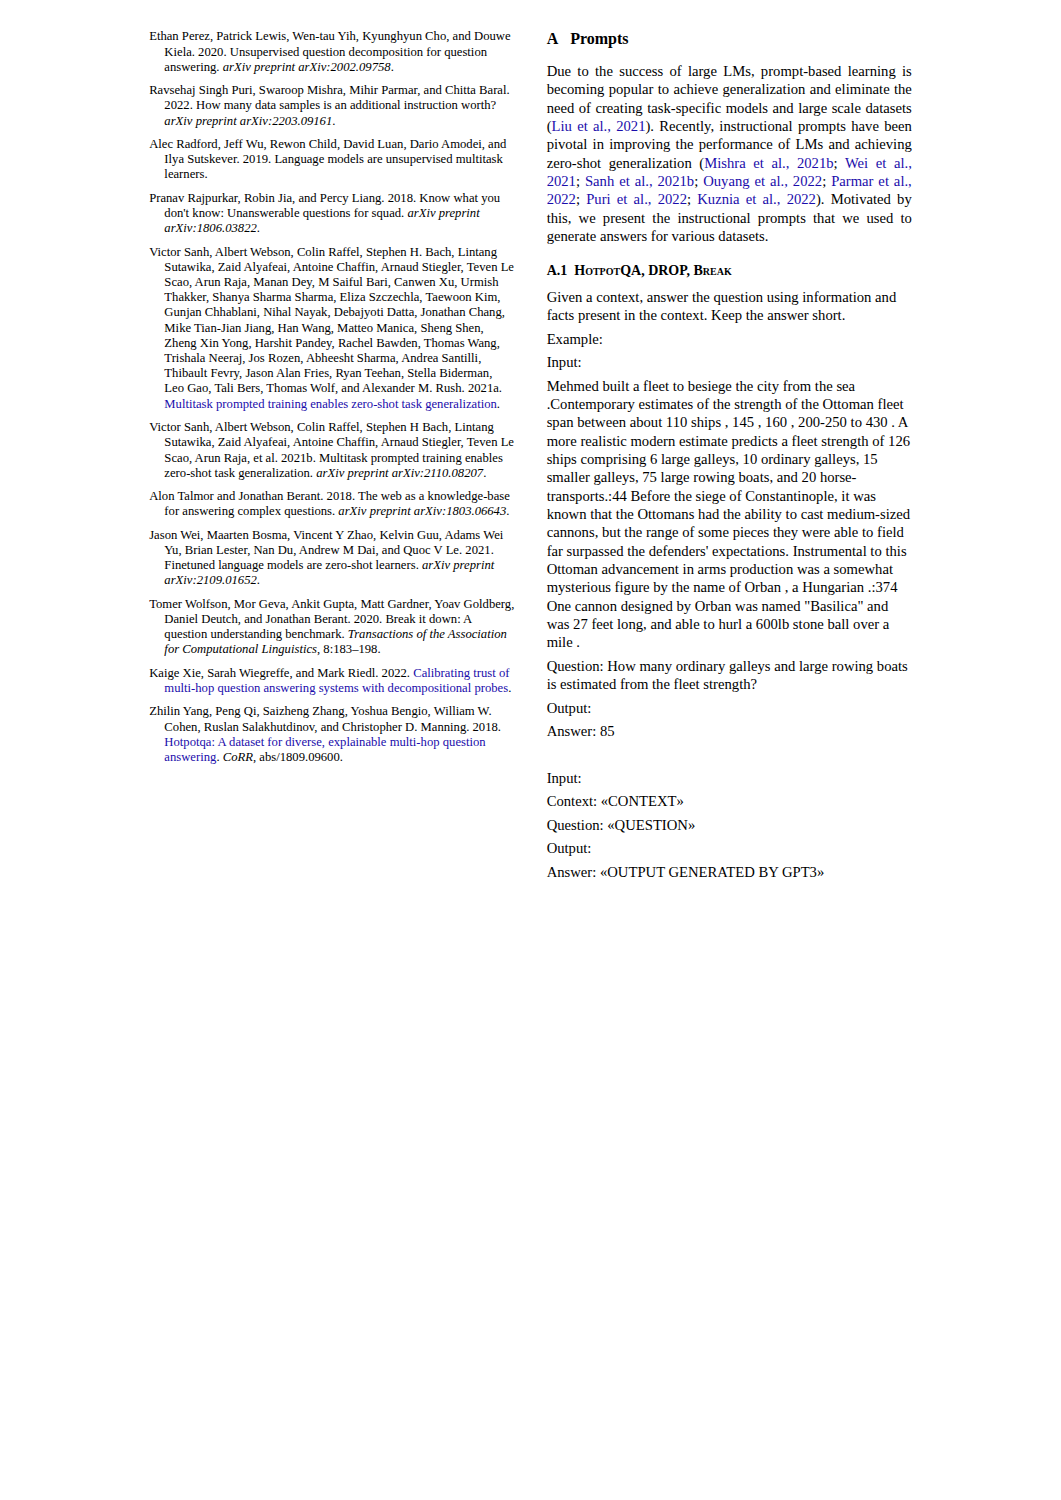Ethan Perez, Patrick Lewis, Wen-tau Yih, Kyunghyun Cho, and Douwe Kiela. 2020. Unsupervised question decomposition for question answering. arXiv preprint arXiv:2002.09758.
Ravsehaj Singh Puri, Swaroop Mishra, Mihir Parmar, and Chitta Baral. 2022. How many data samples is an additional instruction worth? arXiv preprint arXiv:2203.09161.
Alec Radford, Jeff Wu, Rewon Child, David Luan, Dario Amodei, and Ilya Sutskever. 2019. Language models are unsupervised multitask learners.
Pranav Rajpurkar, Robin Jia, and Percy Liang. 2018. Know what you don't know: Unanswerable questions for squad. arXiv preprint arXiv:1806.03822.
Victor Sanh, Albert Webson, Colin Raffel, Stephen H. Bach, Lintang Sutawika, Zaid Alyafeai, Antoine Chaffin, Arnaud Stiegler, Teven Le Scao, Arun Raja, Manan Dey, M Saiful Bari, Canwen Xu, Urmish Thakker, Shanya Sharma Sharma, Eliza Szczechla, Taewoon Kim, Gunjan Chhablani, Nihal Nayak, Debajyoti Datta, Jonathan Chang, Mike Tian-Jian Jiang, Han Wang, Matteo Manica, Sheng Shen, Zheng Xin Yong, Harshit Pandey, Rachel Bawden, Thomas Wang, Trishala Neeraj, Jos Rozen, Abheesht Sharma, Andrea Santilli, Thibault Fevry, Jason Alan Fries, Ryan Teehan, Stella Biderman, Leo Gao, Tali Bers, Thomas Wolf, and Alexander M. Rush. 2021a. Multitask prompted training enables zero-shot task generalization.
Victor Sanh, Albert Webson, Colin Raffel, Stephen H Bach, Lintang Sutawika, Zaid Alyafeai, Antoine Chaffin, Arnaud Stiegler, Teven Le Scao, Arun Raja, et al. 2021b. Multitask prompted training enables zero-shot task generalization. arXiv preprint arXiv:2110.08207.
Alon Talmor and Jonathan Berant. 2018. The web as a knowledge-base for answering complex questions. arXiv preprint arXiv:1803.06643.
Jason Wei, Maarten Bosma, Vincent Y Zhao, Kelvin Guu, Adams Wei Yu, Brian Lester, Nan Du, Andrew M Dai, and Quoc V Le. 2021. Finetuned language models are zero-shot learners. arXiv preprint arXiv:2109.01652.
Tomer Wolfson, Mor Geva, Ankit Gupta, Matt Gardner, Yoav Goldberg, Daniel Deutch, and Jonathan Berant. 2020. Break it down: A question understanding benchmark. Transactions of the Association for Computational Linguistics, 8:183–198.
Kaige Xie, Sarah Wiegreffe, and Mark Riedl. 2022. Calibrating trust of multi-hop question answering systems with decompositional probes.
Zhilin Yang, Peng Qi, Saizheng Zhang, Yoshua Bengio, William W. Cohen, Ruslan Salakhutdinov, and Christopher D. Manning. 2018. Hotpotqa: A dataset for diverse, explainable multi-hop question answering. CoRR, abs/1809.09600.
A Prompts
Due to the success of large LMs, prompt-based learning is becoming popular to achieve generalization and eliminate the need of creating task-specific models and large scale datasets (Liu et al., 2021). Recently, instructional prompts have been pivotal in improving the performance of LMs and achieving zero-shot generalization (Mishra et al., 2021b; Wei et al., 2021; Sanh et al., 2021b; Ouyang et al., 2022; Parmar et al., 2022; Puri et al., 2022; Kuznia et al., 2022). Motivated by this, we present the instructional prompts that we used to generate answers for various datasets.
A.1 HotpotQA, DROP, Break
Given a context, answer the question using information and facts present in the context. Keep the answer short.
Example:
Input:
Mehmed built a fleet to besiege the city from the sea .Contemporary estimates of the strength of the Ottoman fleet span between about 110 ships , 145 , 160 , 200-250 to 430 . A more realistic modern estimate predicts a fleet strength of 126 ships comprising 6 large galleys, 10 ordinary galleys, 15 smaller galleys, 75 large rowing boats, and 20 horse-transports.:44 Before the siege of Constantinople, it was known that the Ottomans had the ability to cast medium-sized cannons, but the range of some pieces they were able to field far surpassed the defenders' expectations. Instrumental to this Ottoman advancement in arms production was a somewhat mysterious figure by the name of Orban , a Hungarian .:374 One cannon designed by Orban was named "Basilica" and was 27 feet long, and able to hurl a 600lb stone ball over a mile .
Question: How many ordinary galleys and large rowing boats is estimated from the fleet strength?
Output:
Answer: 85
Input:
Context: «CONTEXT»
Question: «QUESTION»
Output:
Answer: «OUTPUT GENERATED BY GPT3»